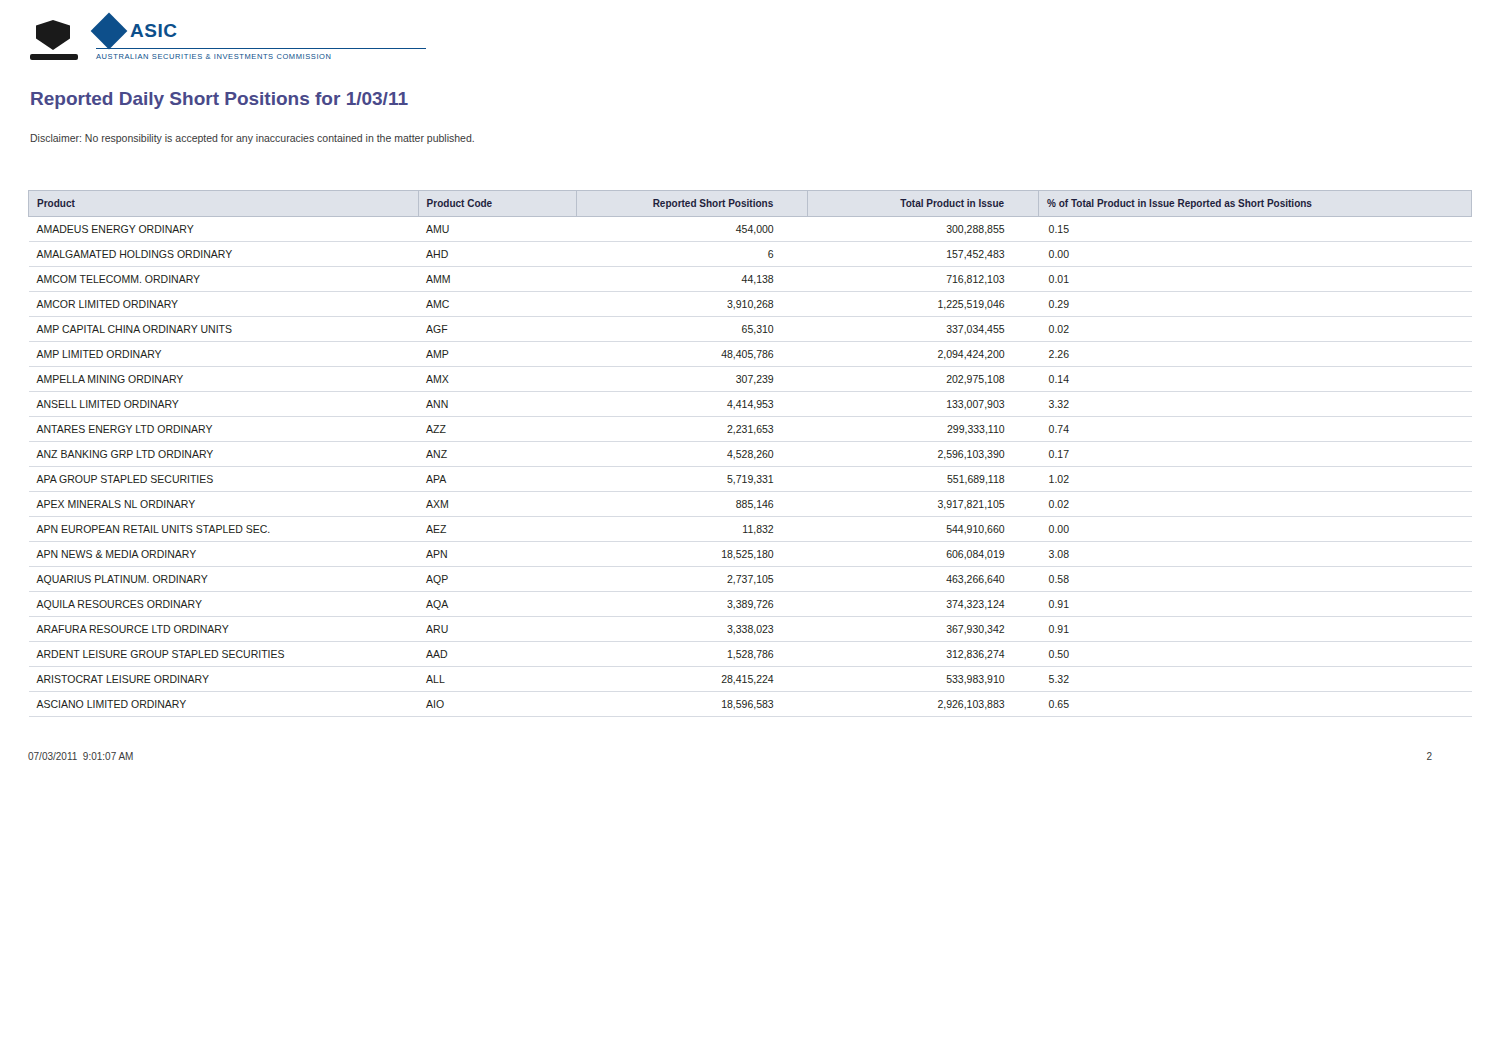ASIC
Australian Securities & Investments Commission
Reported Daily Short Positions for 1/03/11
Disclaimer: No responsibility is accepted for any inaccuracies contained in the matter published.
| Product | Product Code | Reported Short Positions | Total Product in Issue | % of Total Product in Issue Reported as Short Positions |
| --- | --- | --- | --- | --- |
| AMADEUS ENERGY ORDINARY | AMU | 454,000 | 300,288,855 | 0.15 |
| AMALGAMATED HOLDINGS ORDINARY | AHD | 6 | 157,452,483 | 0.00 |
| AMCOM TELECOMM. ORDINARY | AMM | 44,138 | 716,812,103 | 0.01 |
| AMCOR LIMITED ORDINARY | AMC | 3,910,268 | 1,225,519,046 | 0.29 |
| AMP CAPITAL CHINA ORDINARY UNITS | AGF | 65,310 | 337,034,455 | 0.02 |
| AMP LIMITED ORDINARY | AMP | 48,405,786 | 2,094,424,200 | 2.26 |
| AMPELLA MINING ORDINARY | AMX | 307,239 | 202,975,108 | 0.14 |
| ANSELL LIMITED ORDINARY | ANN | 4,414,953 | 133,007,903 | 3.32 |
| ANTARES ENERGY LTD ORDINARY | AZZ | 2,231,653 | 299,333,110 | 0.74 |
| ANZ BANKING GRP LTD ORDINARY | ANZ | 4,528,260 | 2,596,103,390 | 0.17 |
| APA GROUP STAPLED SECURITIES | APA | 5,719,331 | 551,689,118 | 1.02 |
| APEX MINERALS NL ORDINARY | AXM | 885,146 | 3,917,821,105 | 0.02 |
| APN EUROPEAN RETAIL UNITS STAPLED SEC. | AEZ | 11,832 | 544,910,660 | 0.00 |
| APN NEWS & MEDIA ORDINARY | APN | 18,525,180 | 606,084,019 | 3.08 |
| AQUARIUS PLATINUM. ORDINARY | AQP | 2,737,105 | 463,266,640 | 0.58 |
| AQUILA RESOURCES ORDINARY | AQA | 3,389,726 | 374,323,124 | 0.91 |
| ARAFURA RESOURCE LTD ORDINARY | ARU | 3,338,023 | 367,930,342 | 0.91 |
| ARDENT LEISURE GROUP STAPLED SECURITIES | AAD | 1,528,786 | 312,836,274 | 0.50 |
| ARISTOCRAT LEISURE ORDINARY | ALL | 28,415,224 | 533,983,910 | 5.32 |
| ASCIANO LIMITED ORDINARY | AIO | 18,596,583 | 2,926,103,883 | 0.65 |
07/03/2011 9:01:07 AM
2